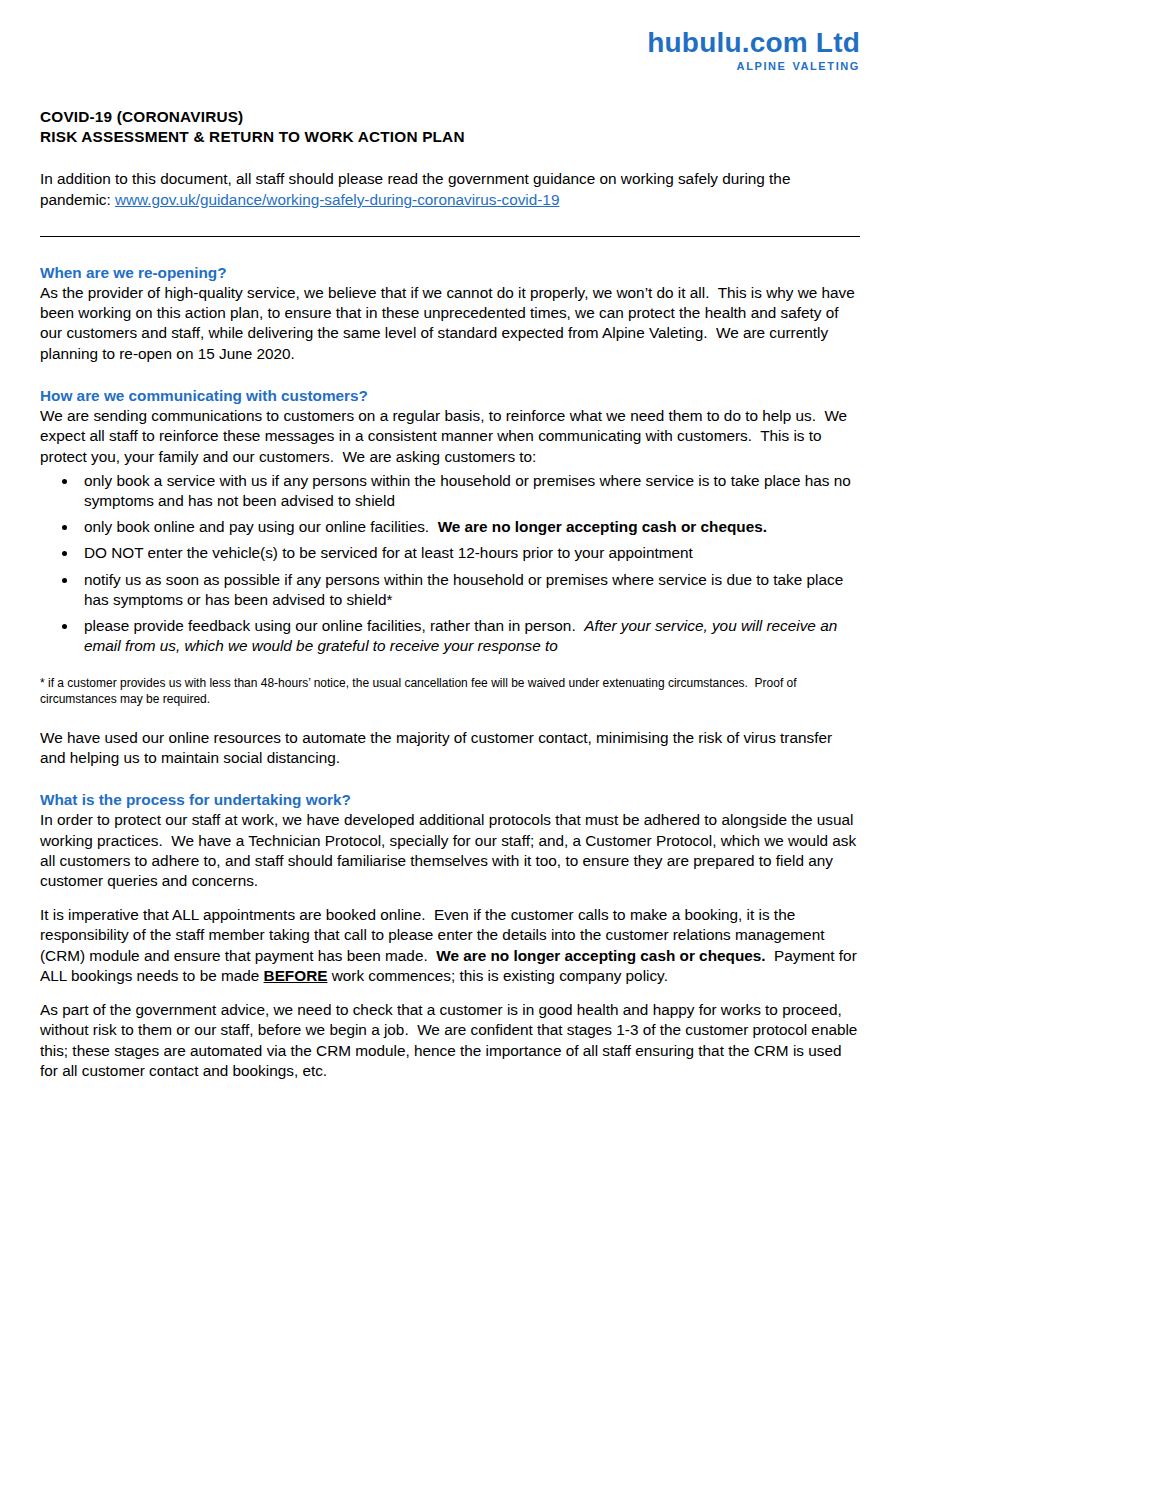hubulu.com Ltd
Alpine Valeting
COVID-19 (CORONAVIRUS)
RISK ASSESSMENT & RETURN TO WORK ACTION PLAN
In addition to this document, all staff should please read the government guidance on working safely during the pandemic: www.gov.uk/guidance/working-safely-during-coronavirus-covid-19
When are we re-opening?
As the provider of high-quality service, we believe that if we cannot do it properly, we won’t do it all. This is why we have been working on this action plan, to ensure that in these unprecedented times, we can protect the health and safety of our customers and staff, while delivering the same level of standard expected from Alpine Valeting. We are currently planning to re-open on 15 June 2020.
How are we communicating with customers?
We are sending communications to customers on a regular basis, to reinforce what we need them to do to help us. We expect all staff to reinforce these messages in a consistent manner when communicating with customers. This is to protect you, your family and our customers. We are asking customers to:
only book a service with us if any persons within the household or premises where service is to take place has no symptoms and has not been advised to shield
only book online and pay using our online facilities. We are no longer accepting cash or cheques.
DO NOT enter the vehicle(s) to be serviced for at least 12-hours prior to your appointment
notify us as soon as possible if any persons within the household or premises where service is due to take place has symptoms or has been advised to shield*
please provide feedback using our online facilities, rather than in person. After your service, you will receive an email from us, which we would be grateful to receive your response to
* if a customer provides us with less than 48-hours’ notice, the usual cancellation fee will be waived under extenuating circumstances. Proof of circumstances may be required.
We have used our online resources to automate the majority of customer contact, minimising the risk of virus transfer and helping us to maintain social distancing.
What is the process for undertaking work?
In order to protect our staff at work, we have developed additional protocols that must be adhered to alongside the usual working practices. We have a Technician Protocol, specially for our staff; and, a Customer Protocol, which we would ask all customers to adhere to, and staff should familiarise themselves with it too, to ensure they are prepared to field any customer queries and concerns.
It is imperative that ALL appointments are booked online. Even if the customer calls to make a booking, it is the responsibility of the staff member taking that call to please enter the details into the customer relations management (CRM) module and ensure that payment has been made. We are no longer accepting cash or cheques. Payment for ALL bookings needs to be made BEFORE work commences; this is existing company policy.
As part of the government advice, we need to check that a customer is in good health and happy for works to proceed, without risk to them or our staff, before we begin a job. We are confident that stages 1-3 of the customer protocol enable this; these stages are automated via the CRM module, hence the importance of all staff ensuring that the CRM is used for all customer contact and bookings, etc.